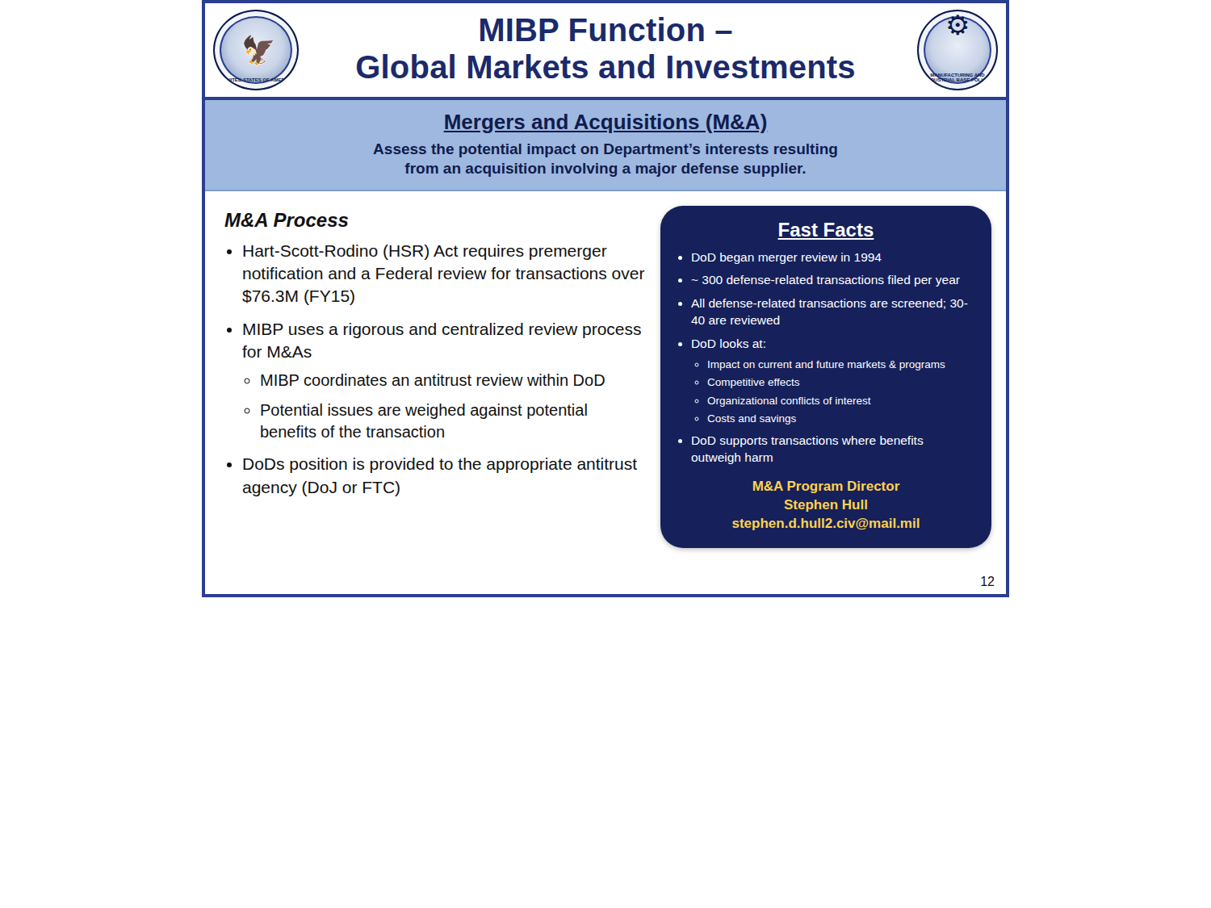🦅
UNITED STATES OF AMERICA
MIBP Function –
Global Markets and Investments
⚙
MANUFACTURING AND INDUSTRIAL BASE POLICY
Mergers and Acquisitions (M&A)
Assess the potential impact on Department’s interests resulting
from an acquisition involving a major defense supplier.
M&A Process
Hart-Scott-Rodino (HSR) Act requires premerger notification and a Federal review for transactions over $76.3M (FY15)
MIBP uses a rigorous and centralized review process for M&As
MIBP coordinates an antitrust review within DoD
Potential issues are weighed against potential benefits of the transaction
DoDs position is provided to the appropriate antitrust agency (DoJ or FTC)
Fast Facts
DoD began merger review in 1994
~ 300 defense-related transactions filed per year
All defense-related transactions are screened; 30-40 are reviewed
DoD looks at:
Impact on current and future markets & programs
Competitive effects
Organizational conflicts of interest
Costs and savings
DoD supports transactions where benefits outweigh harm
M&A Program Director
Stephen Hull
stephen.d.hull2.civ@mail.mil
12